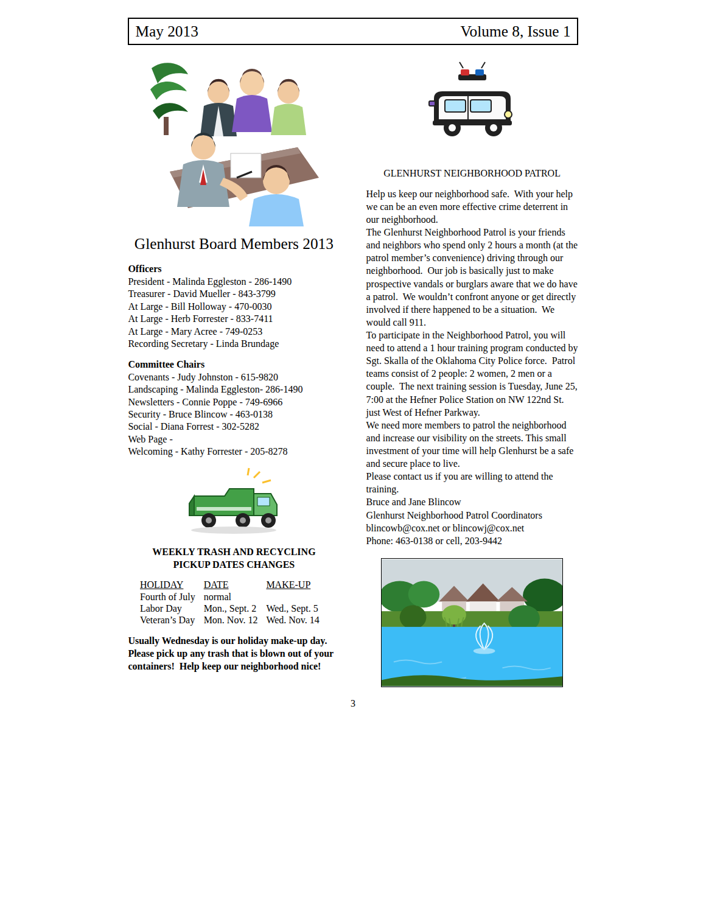May 2013 Volume 8, Issue 1
Glenhurst Board Members 2013
Officers
President - Malinda Eggleston - 286-1490
Treasurer - David Mueller - 843-3799
At Large - Bill Holloway - 470-0030
At Large - Herb Forrester - 833-7411
At Large - Mary Acree - 749-0253
Recording Secretary - Linda Brundage
Committee Chairs
Covenants - Judy Johnston - 615-9820
Landscaping - Malinda Eggleston- 286-1490
Newsletters - Connie Poppe - 749-6966
Security - Bruce Blincow - 463-0138
Social - Diana Forrest - 302-5282
Web Page -
Welcoming - Kathy Forrester - 205-8278
WEEKLY TRASH AND RECYCLING
PICKUP DATES CHANGES
| HOLIDAY | DATE | MAKE-UP |
| --- | --- | --- |
| Fourth of July | normal | |
| Labor Day | Mon., Sept. 2 | Wed., Sept. 5 |
| Veteran’s Day | Mon. Nov. 12 | Wed. Nov. 14 |
Usually Wednesday is our holiday make-up day.
Please pick up any trash that is blown out of your
containers! Help keep our neighborhood nice!
GLENHURST NEIGHBORHOOD PATROL
Help us keep our neighborhood safe. With your help we can be an even more effective crime deterrent in our neighborhood.
The Glenhurst Neighborhood Patrol is your friends and neighbors who spend only 2 hours a month (at the patrol member’s convenience) driving through our neighborhood. Our job is basically just to make prospective vandals or burglars aware that we do have a patrol. We wouldn’t confront anyone or get directly involved if there happened to be a situation. We would call 911.
To participate in the Neighborhood Patrol, you will need to attend a 1 hour training program conducted by Sgt. Skalla of the Oklahoma City Police force. Patrol teams consist of 2 people: 2 women, 2 men or a couple. The next training session is Tuesday, June 25, 7:00 at the Hefner Police Station on NW 122nd St. just West of Hefner Parkway.
We need more members to patrol the neighborhood and increase our visibility on the streets. This small investment of your time will help Glenhurst be a safe and secure place to live.
Please contact us if you are willing to attend the training.
Bruce and Jane Blincow
Glenhurst Neighborhood Patrol Coordinators
blincowb@cox.net or blincowj@cox.net
Phone: 463-0138 or cell, 203-9442
3